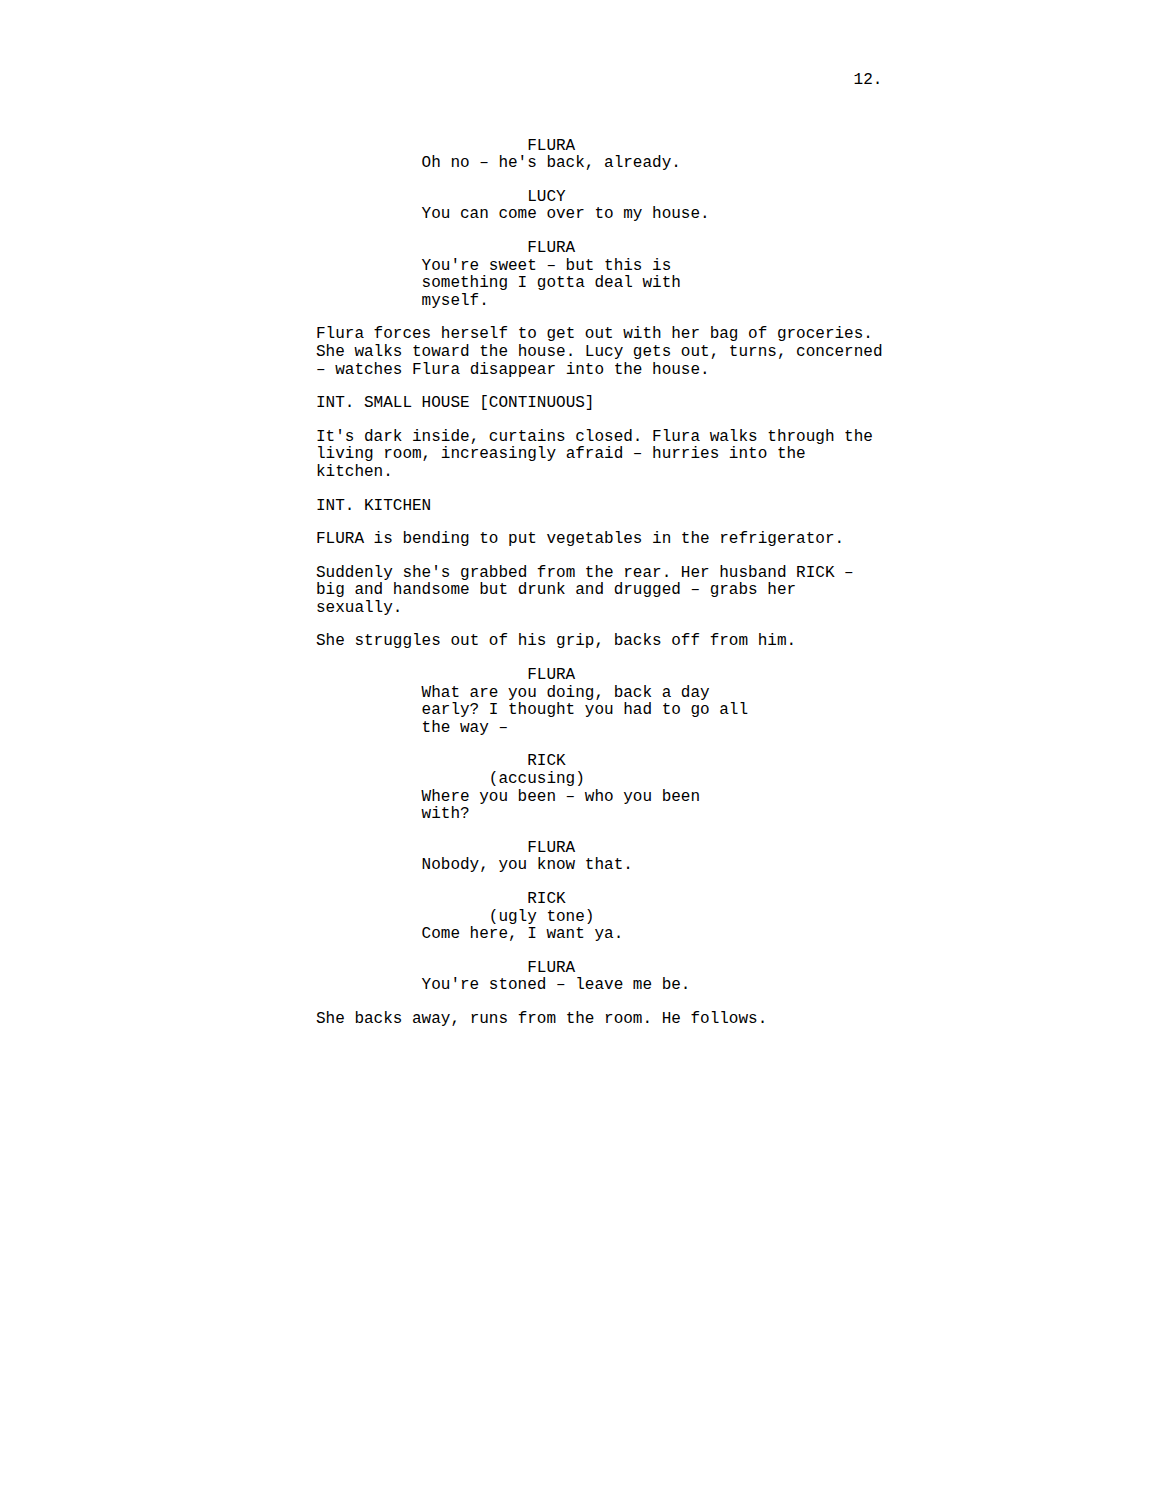12.
Flura
Oh no – he's back, already.
Lucy
You can come over to my house.
Flura
You're sweet – but this is something I gotta deal with myself.
Flura forces herself to get out with her bag of groceries. She walks toward the house. Lucy gets out, turns, concerned – watches Flura disappear into the house.
INT. SMALL HOUSE [CONTINUOUS]
It's dark inside, curtains closed. Flura walks through the living room, increasingly afraid – hurries into the kitchen.
INT. KITCHEN
FLURA is bending to put vegetables in the refrigerator.
Suddenly she's grabbed from the rear. Her husband RICK – big and handsome but drunk and drugged – grabs her sexually.
She struggles out of his grip, backs off from him.
Flura
What are you doing, back a day early? I thought you had to go all the way –
Rick
(accusing)
Where you been – who you been with?
Flura
Nobody, you know that.
Rick
(ugly tone)
Come here, I want ya.
Flura
You're stoned – leave me be.
She backs away, runs from the room. He follows.